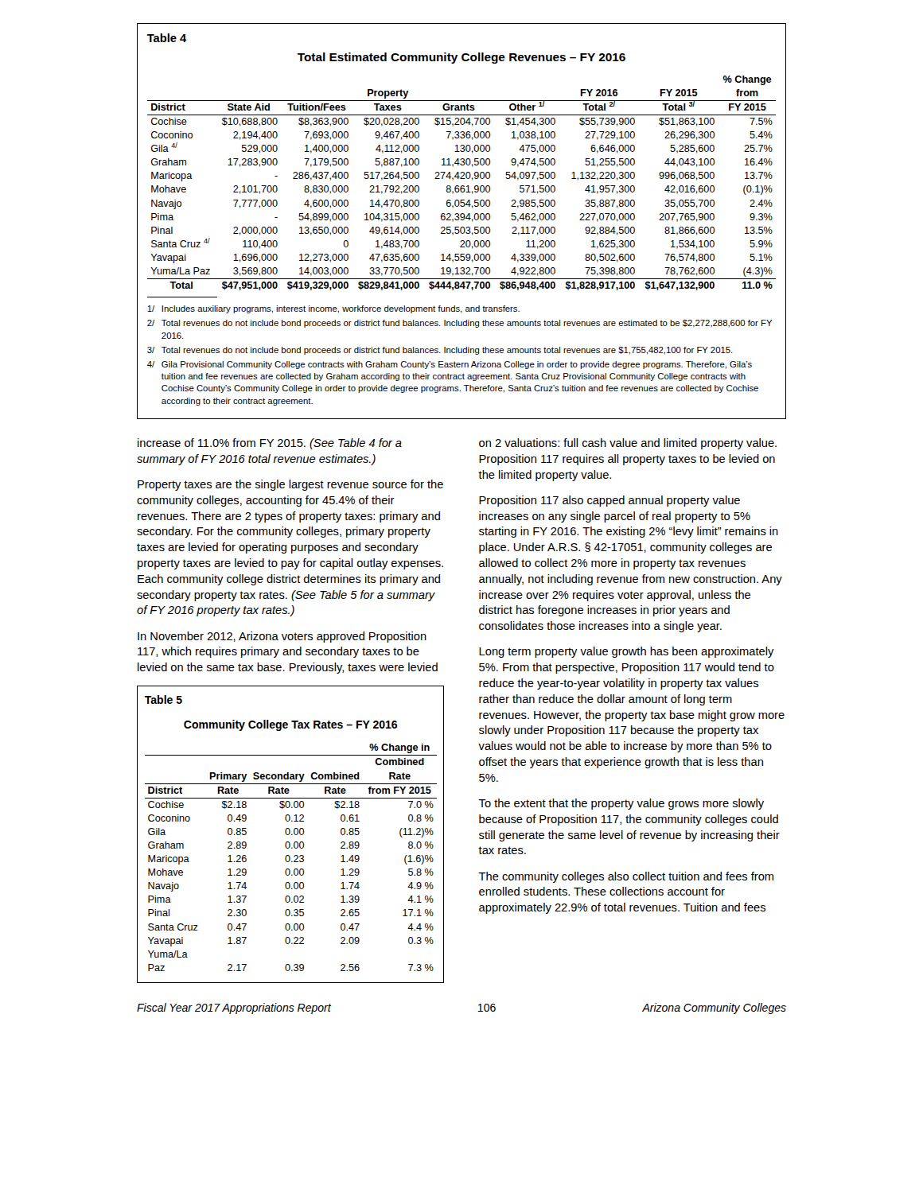Table 4
Total Estimated Community College Revenues – FY 2016
| | | | Property | | | FY 2016 | FY 2015 | % Change from |
| --- | --- | --- | --- | --- | --- | --- | --- | --- |
| District | State Aid | Tuition/Fees | Taxes | Grants | Other 1/ | Total 2/ | Total 3/ | FY 2015 |
| Cochise | $10,688,800 | $8,363,900 | $20,028,200 | $15,204,700 | $1,454,300 | $55,739,900 | $51,863,100 | 7.5% |
| Coconino | 2,194,400 | 7,693,000 | 9,467,400 | 7,336,000 | 1,038,100 | 27,729,100 | 26,296,300 | 5.4% |
| Gila 4/ | 529,000 | 1,400,000 | 4,112,000 | 130,000 | 475,000 | 6,646,000 | 5,285,600 | 25.7% |
| Graham | 17,283,900 | 7,179,500 | 5,887,100 | 11,430,500 | 9,474,500 | 51,255,500 | 44,043,100 | 16.4% |
| Maricopa | - | 286,437,400 | 517,264,500 | 274,420,900 | 54,097,500 | 1,132,220,300 | 996,068,500 | 13.7% |
| Mohave | 2,101,700 | 8,830,000 | 21,792,200 | 8,661,900 | 571,500 | 41,957,300 | 42,016,600 | (0.1)% |
| Navajo | 7,777,000 | 4,600,000 | 14,470,800 | 6,054,500 | 2,985,500 | 35,887,800 | 35,055,700 | 2.4% |
| Pima | - | 54,899,000 | 104,315,000 | 62,394,000 | 5,462,000 | 227,070,000 | 207,765,900 | 9.3% |
| Pinal | 2,000,000 | 13,650,000 | 49,614,000 | 25,503,500 | 2,117,000 | 92,884,500 | 81,866,600 | 13.5% |
| Santa Cruz 4/ | 110,400 | 0 | 1,483,700 | 20,000 | 11,200 | 1,625,300 | 1,534,100 | 5.9% |
| Yavapai | 1,696,000 | 12,273,000 | 47,635,600 | 14,559,000 | 4,339,000 | 80,502,600 | 76,574,800 | 5.1% |
| Yuma/La Paz | 3,569,800 | 14,003,000 | 33,770,500 | 19,132,700 | 4,922,800 | 75,398,800 | 78,762,600 | (4.3)% |
| Total | $47,951,000 | $419,329,000 | $829,841,000 | $444,847,700 | $86,948,400 | $1,828,917,100 | $1,647,132,900 | 11.0 % |
1/Includes auxiliary programs, interest income, workforce development funds, and transfers.
2/Total revenues do not include bond proceeds or district fund balances. Including these amounts total revenues are estimated to be $2,272,288,600 for FY 2016.
3/Total revenues do not include bond proceeds or district fund balances. Including these amounts total revenues are $1,755,482,100 for FY 2015.
4/Gila Provisional Community College contracts with Graham County’s Eastern Arizona College in order to provide degree programs. Therefore, Gila’s tuition and fee revenues are collected by Graham according to their contract agreement. Santa Cruz Provisional Community College contracts with Cochise County’s Community College in order to provide degree programs. Therefore, Santa Cruz’s tuition and fee revenues are collected by Cochise according to their contract agreement.
increase of 11.0% from FY 2015. (See Table 4 for a summary of FY 2016 total revenue estimates.)
Property taxes are the single largest revenue source for the community colleges, accounting for 45.4% of their revenues. There are 2 types of property taxes: primary and secondary. For the community colleges, primary property taxes are levied for operating purposes and secondary property taxes are levied to pay for capital outlay expenses. Each community college district determines its primary and secondary property tax rates. (See Table 5 for a summary of FY 2016 property tax rates.)
In November 2012, Arizona voters approved Proposition 117, which requires primary and secondary taxes to be levied on the same tax base. Previously, taxes were levied
Table 5
Community College Tax Rates – FY 2016
| | | | | % Change in |
| --- | --- | --- | --- | --- |
| | Primary | Secondary | Combined | Combined Rate |
| District | Rate | Rate | Rate | from FY 2015 |
| Cochise | $2.18 | $0.00 | $2.18 | 7.0 % |
| Coconino | 0.49 | 0.12 | 0.61 | 0.8 % |
| Gila | 0.85 | 0.00 | 0.85 | (11.2)% |
| Graham | 2.89 | 0.00 | 2.89 | 8.0 % |
| Maricopa | 1.26 | 0.23 | 1.49 | (1.6)% |
| Mohave | 1.29 | 0.00 | 1.29 | 5.8 % |
| Navajo | 1.74 | 0.00 | 1.74 | 4.9 % |
| Pima | 1.37 | 0.02 | 1.39 | 4.1 % |
| Pinal | 2.30 | 0.35 | 2.65 | 17.1 % |
| Santa Cruz | 0.47 | 0.00 | 0.47 | 4.4 % |
| Yavapai | 1.87 | 0.22 | 2.09 | 0.3 % |
| Yuma/La Paz | 2.17 | 0.39 | 2.56 | 7.3 % |
on 2 valuations: full cash value and limited property value. Proposition 117 requires all property taxes to be levied on the limited property value.
Proposition 117 also capped annual property value increases on any single parcel of real property to 5% starting in FY 2016. The existing 2% “levy limit” remains in place. Under A.R.S. § 42-17051, community colleges are allowed to collect 2% more in property tax revenues annually, not including revenue from new construction. Any increase over 2% requires voter approval, unless the district has foregone increases in prior years and consolidates those increases into a single year.
Long term property value growth has been approximately 5%. From that perspective, Proposition 117 would tend to reduce the year-to-year volatility in property tax values rather than reduce the dollar amount of long term revenues. However, the property tax base might grow more slowly under Proposition 117 because the property tax values would not be able to increase by more than 5% to offset the years that experience growth that is less than 5%.
To the extent that the property value grows more slowly because of Proposition 117, the community colleges could still generate the same level of revenue by increasing their tax rates.
The community colleges also collect tuition and fees from enrolled students. These collections account for approximately 22.9% of total revenues. Tuition and fees
Fiscal Year 2017 Appropriations Report 106 Arizona Community Colleges